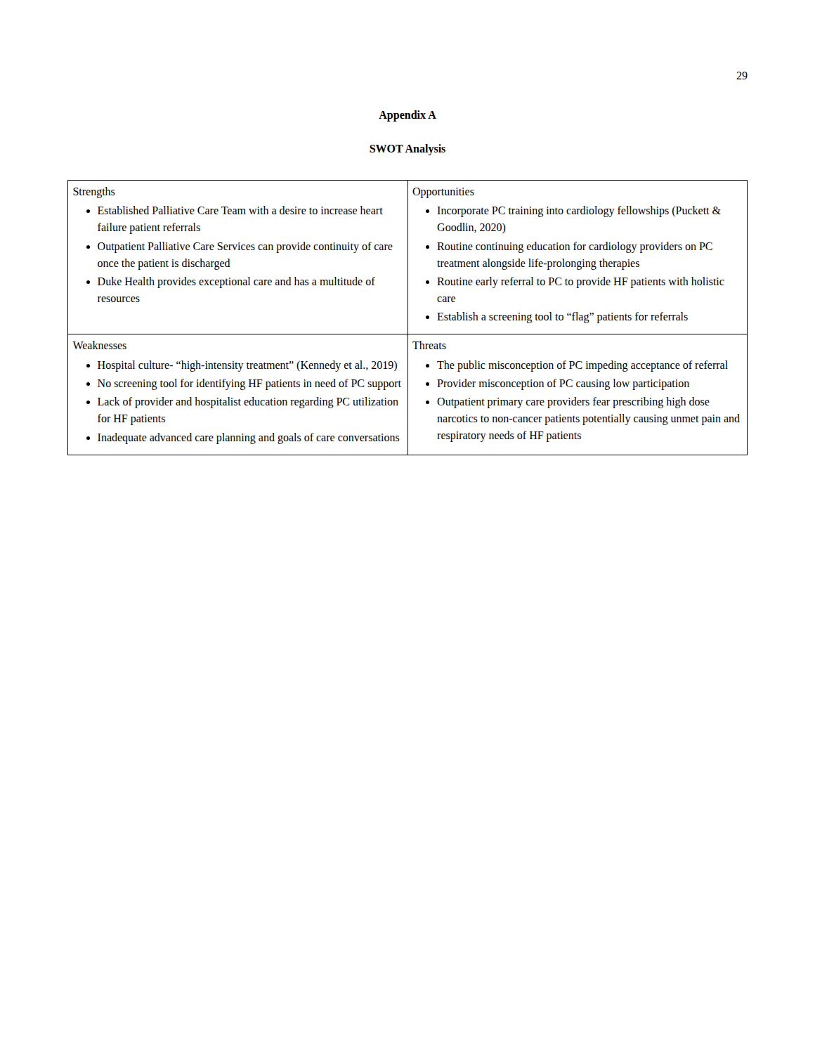29
Appendix A
SWOT Analysis
| Strengths Established Palliative Care Team with a desire to increase heart failure patient referrals Outpatient Palliative Care Services can provide continuity of care once the patient is discharged Duke Health provides exceptional care and has a multitude of resources | Opportunities Incorporate PC training into cardiology fellowships (Puckett & Goodlin, 2020) Routine continuing education for cardiology providers on PC treatment alongside life-prolonging therapies Routine early referral to PC to provide HF patients with holistic care Establish a screening tool to “flag” patients for referrals |
| Weaknesses Hospital culture- “high-intensity treatment” (Kennedy et al., 2019) No screening tool for identifying HF patients in need of PC support Lack of provider and hospitalist education regarding PC utilization for HF patients Inadequate advanced care planning and goals of care conversations | Threats The public misconception of PC impeding acceptance of referral Provider misconception of PC causing low participation Outpatient primary care providers fear prescribing high dose narcotics to non-cancer patients potentially causing unmet pain and respiratory needs of HF patients |